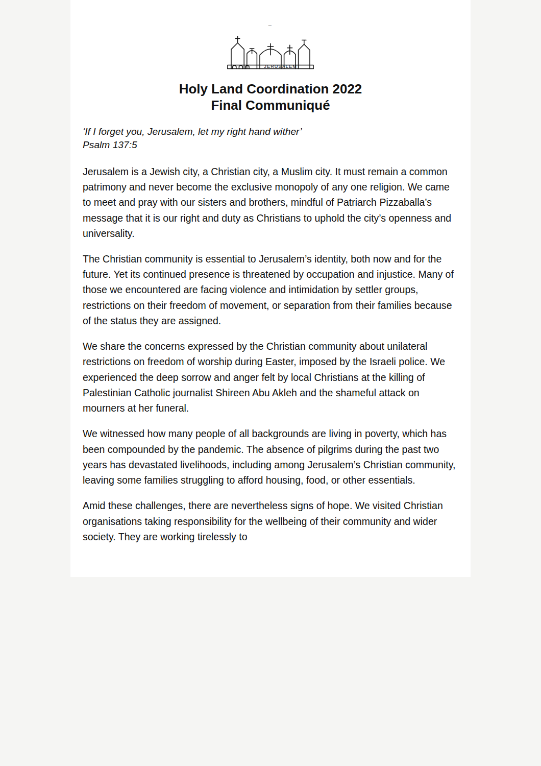–
JERUSALEM
Holy Land Coordination 2022 Final Communiqué
‘If I forget you, Jerusalem, let my right hand wither’ Psalm 137:5
Jerusalem is a Jewish city, a Christian city, a Muslim city. It must remain a common patrimony and never become the exclusive monopoly of any one religion. We came to meet and pray with our sisters and brothers, mindful of Patriarch Pizzaballa’s message that it is our right and duty as Christians to uphold the city’s openness and universality.
The Christian community is essential to Jerusalem’s identity, both now and for the future. Yet its continued presence is threatened by occupation and injustice. Many of those we encountered are facing violence and intimidation by settler groups, restrictions on their freedom of movement, or separation from their families because of the status they are assigned.
We share the concerns expressed by the Christian community about unilateral restrictions on freedom of worship during Easter, imposed by the Israeli police. We experienced the deep sorrow and anger felt by local Christians at the killing of Palestinian Catholic journalist Shireen Abu Akleh and the shameful attack on mourners at her funeral.
We witnessed how many people of all backgrounds are living in poverty, which has been compounded by the pandemic. The absence of pilgrims during the past two years has devastated livelihoods, including among Jerusalem’s Christian community, leaving some families struggling to afford housing, food, or other essentials.
Amid these challenges, there are nevertheless signs of hope. We visited Christian organisations taking responsibility for the wellbeing of their community and wider society. They are working tirelessly to